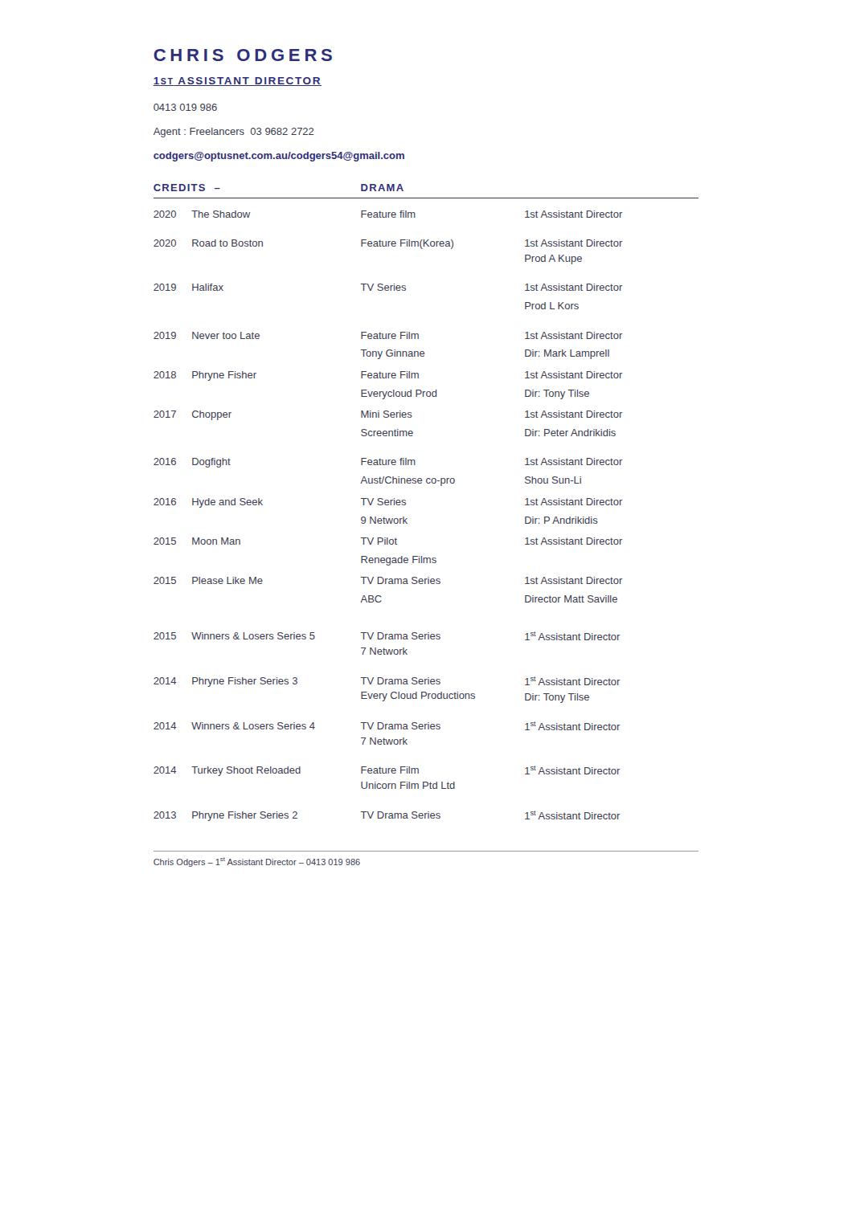CHRIS ODGERS
1ST ASSISTANT DIRECTOR
0413 019 986
Agent : Freelancers 03 9682 2722
codgers@optusnet.com.au/codgers54@gmail.com
CREDITS –
DRAMA
| 2020 | The Shadow | Feature film | 1st Assistant Director |
| 2020 | Road to Boston | Feature Film(Korea) | 1st Assistant Director Prod A Kupe |
| 2019 | Halifax | TV Series | 1st Assistant Director |
| | | | Prod L Kors |
| 2019 | Never too Late | Feature Film | 1st Assistant Director |
| | | Tony Ginnane | Dir: Mark Lamprell |
| 2018 | Phryne Fisher | Feature Film | 1st Assistant Director |
| | | Everycloud Prod | Dir: Tony Tilse |
| 2017 | Chopper | Mini Series | 1st Assistant Director |
| | | Screentime | Dir: Peter Andrikidis |
| 2016 | Dogfight | Feature film | 1st Assistant Director |
| | | Aust/Chinese co-pro | Shou Sun-Li |
| 2016 | Hyde and Seek | TV Series | 1st Assistant Director |
| | | 9 Network | Dir: P Andrikidis |
| 2015 | Moon Man | TV Pilot | 1st Assistant Director |
| | | Renegade Films | |
| 2015 | Please Like Me | TV Drama Series | 1st Assistant Director |
| | | ABC | Director Matt Saville |
| 2015 | Winners & Losers Series 5 | TV Drama Series 7 Network | 1 st Assistant Director |
| 2014 | Phryne Fisher Series 3 | TV Drama Series Every Cloud Productions | 1 st Assistant Director Dir: Tony Tilse |
| 2014 | Winners & Losers Series 4 | TV Drama Series 7 Network | 1 st Assistant Director |
| 2014 | Turkey Shoot Reloaded | Feature Film Unicorn Film Ptd Ltd | 1 st Assistant Director |
| 2013 | Phryne Fisher Series 2 | TV Drama Series | 1 st Assistant Director |
Chris Odgers – 1st Assistant Director – 0413 019 986